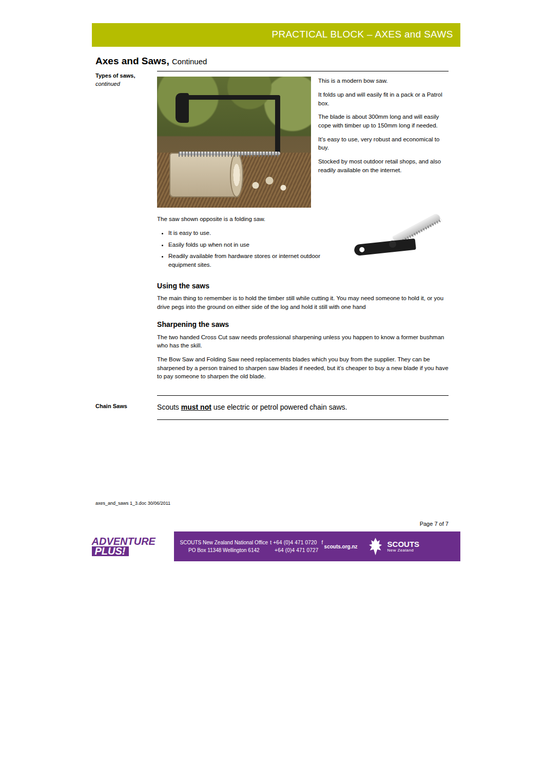PRACTICAL BLOCK – AXES and SAWS
Axes and Saws, Continued
Types of saws,
continued
This is a modern bow saw.
It folds up and will easily fit in a pack or a Patrol box.
The blade is about 300mm long and will easily cope with timber up to 150mm long if needed.
It’s easy to use, very robust and economical to buy.
Stocked by most outdoor retail shops, and also readily available on the internet.
The saw shown opposite is a folding saw.
It is easy to use.
Easily folds up when not in use
Readily available from hardware stores or internet outdoor equipment sites.
Using the saws
The main thing to remember is to hold the timber still while cutting it. You may need someone to hold it, or you drive pegs into the ground on either side of the log and hold it still with one hand
Sharpening the saws
The two handed Cross Cut saw needs professional sharpening unless you happen to know a former bushman who has the skill.
The Bow Saw and Folding Saw need replacements blades which you buy from the supplier. They can be sharpened by a person trained to sharpen saw blades if needed, but it’s cheaper to buy a new blade if you have to pay someone to sharpen the old blade.
Chain Saws
Scouts must not use electric or petrol powered chain saws.
axes_and_saws 1_3.doc 30/06/2011
Page 7 of 7
ADVENTURE PLUS!
SCOUTS New Zealand National Office PO Box 11348 Wellington 6142
t +64 (0)4 471 0720 f +64 (0)4 471 0727
scouts.org.nz
SCOUTSNew Zealand